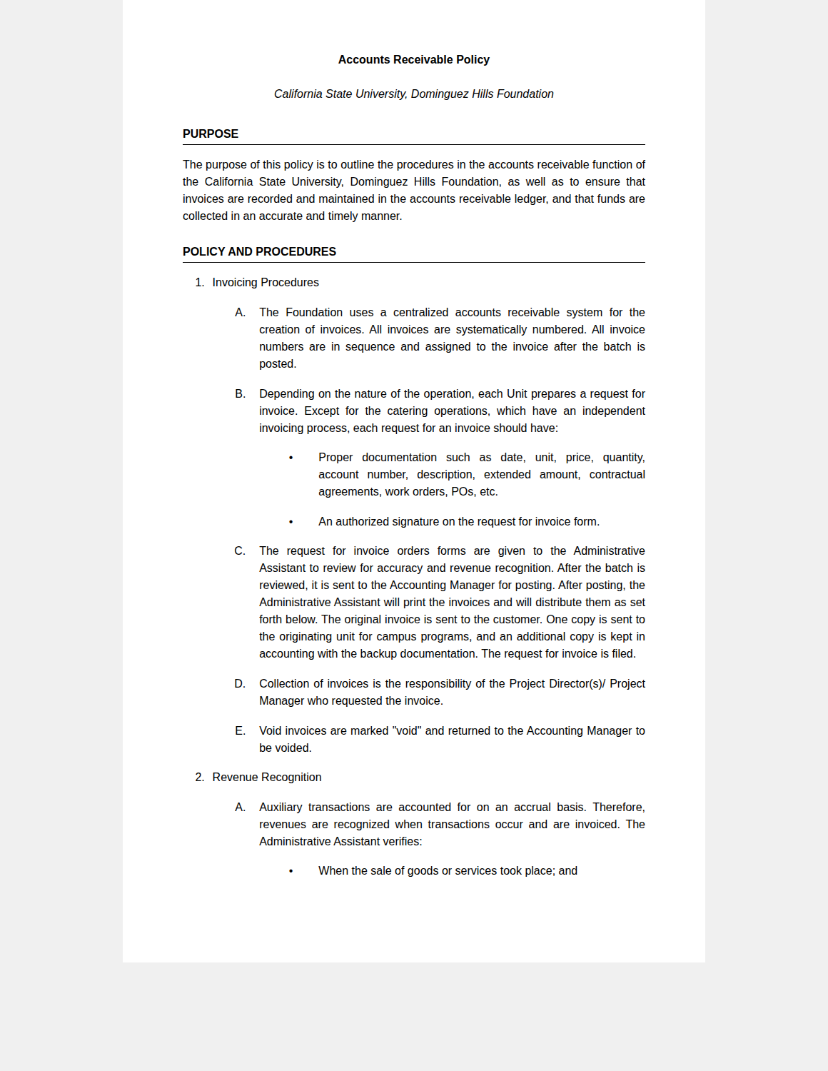Accounts Receivable Policy
California State University, Dominguez Hills Foundation
Purpose
The purpose of this policy is to outline the procedures in the accounts receivable function of the California State University, Dominguez Hills Foundation, as well as to ensure that invoices are recorded and maintained in the accounts receivable ledger, and that funds are collected in an accurate and timely manner.
Policy and Procedures
Invoicing Procedures
The Foundation uses a centralized accounts receivable system for the creation of invoices. All invoices are systematically numbered. All invoice numbers are in sequence and assigned to the invoice after the batch is posted.
Depending on the nature of the operation, each Unit prepares a request for invoice. Except for the catering operations, which have an independent invoicing process, each request for an invoice should have:
Proper documentation such as date, unit, price, quantity, account number, description, extended amount, contractual agreements, work orders, POs, etc.
An authorized signature on the request for invoice form.
The request for invoice orders forms are given to the Administrative Assistant to review for accuracy and revenue recognition. After the batch is reviewed, it is sent to the Accounting Manager for posting. After posting, the Administrative Assistant will print the invoices and will distribute them as set forth below. The original invoice is sent to the customer. One copy is sent to the originating unit for campus programs, and an additional copy is kept in accounting with the backup documentation. The request for invoice is filed.
Collection of invoices is the responsibility of the Project Director(s)/ Project Manager who requested the invoice.
Void invoices are marked "void" and returned to the Accounting Manager to be voided.
Revenue Recognition
Auxiliary transactions are accounted for on an accrual basis. Therefore, revenues are recognized when transactions occur and are invoiced. The Administrative Assistant verifies:
When the sale of goods or services took place; and